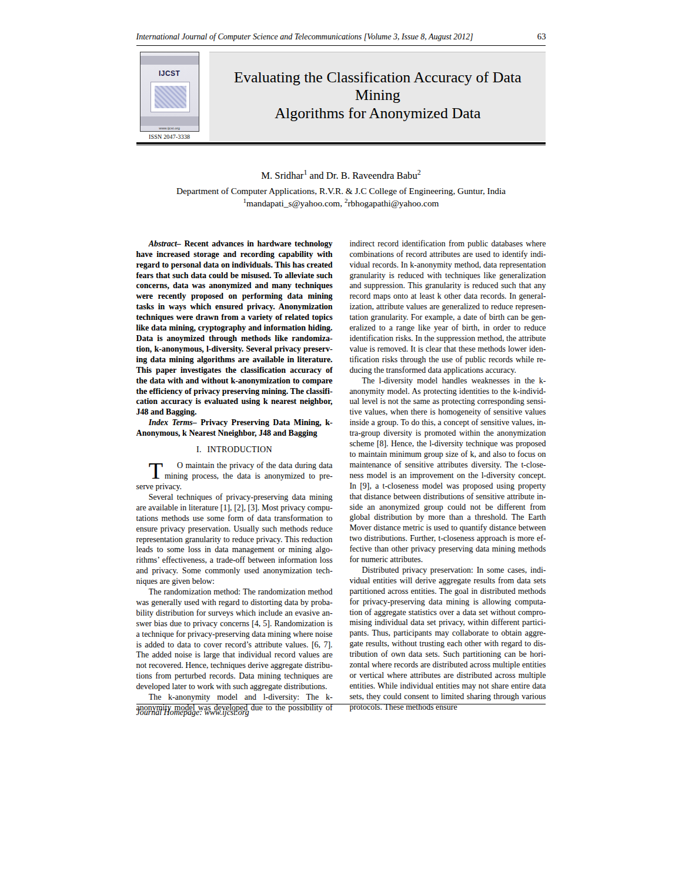International Journal of Computer Science and Telecommunications [Volume 3, Issue 8, August 2012]
63
IJCST
www.ijcst.org
ISSN 2047-3338
Evaluating the Classification Accuracy of Data Mining
Algorithms for Anonymized Data
M. Sridhar1 and Dr. B. Raveendra Babu2
Department of Computer Applications, R.V.R. & J.C College of Engineering, Guntur, India
1mandapati_s@yahoo.com, 2rbhogapathi@yahoo.com
Abstract– Recent advances in hardware technology have increased storage and recording capability with regard to personal data on individuals. This has created fears that such data could be misused. To alleviate such concerns, data was anonymized and many techniques were recently proposed on performing data mining tasks in ways which ensured privacy. Anonymization techniques were drawn from a variety of related topics like data mining, cryptography and information hiding. Data is anoymized through methods like randomization, k-anonymous, l-diversity. Several privacy preserving data mining algorithms are available in literature. This paper investigates the classification accuracy of the data with and without k-anonymization to compare the efficiency of privacy preserving mining. The classification accuracy is evaluated using k nearest neighbor, J48 and Bagging.
Index Terms– Privacy Preserving Data Mining, k-Anonymous, k Nearest Nneighbor, J48 and Bagging
I. INTRODUCTION
TO maintain the privacy of the data during data mining process, the data is anonymized to preserve privacy.
Several techniques of privacy-preserving data mining are available in literature [1], [2], [3]. Most privacy computations methods use some form of data transformation to ensure privacy preservation. Usually such methods reduce representation granularity to reduce privacy. This reduction leads to some loss in data management or mining algorithms’ effectiveness, a trade-off between information loss and privacy. Some commonly used anonymization techniques are given below:
The randomization method: The randomization method was generally used with regard to distorting data by probability distribution for surveys which include an evasive answer bias due to privacy concerns [4, 5]. Randomization is a technique for privacy-preserving data mining where noise is added to data to cover record’s attribute values. [6, 7]. The added noise is large that individual record values are not recovered. Hence, techniques derive aggregate distributions from perturbed records. Data mining techniques are developed later to work with such aggregate distributions.
The k-anonymity model and l-diversity: The k-anonymity model was developed due to the possibility of indirect record identification from public databases where combinations of record attributes are used to identify individual records. In k-anonymity method, data representation granularity is reduced with techniques like generalization and suppression. This granularity is reduced such that any record maps onto at least k other data records. In generalization, attribute values are generalized to reduce representation granularity. For example, a date of birth can be generalized to a range like year of birth, in order to reduce identification risks. In the suppression method, the attribute value is removed. It is clear that these methods lower identification risks through the use of public records while reducing the transformed data applications accuracy.
The l-diversity model handles weaknesses in the k-anonymity model. As protecting identities to the k-individual level is not the same as protecting corresponding sensitive values, when there is homogeneity of sensitive values inside a group. To do this, a concept of sensitive values, intra-group diversity is promoted within the anonymization scheme [8]. Hence, the l-diversity technique was proposed to maintain minimum group size of k, and also to focus on maintenance of sensitive attributes diversity. The t-closeness model is an improvement on the l-diversity concept. In [9], a t-closeness model was proposed using property that distance between distributions of sensitive attribute inside an anonymized group could not be different from global distribution by more than a threshold. The Earth Mover distance metric is used to quantify distance between two distributions. Further, t-closeness approach is more effective than other privacy preserving data mining methods for numeric attributes.
Distributed privacy preservation: In some cases, individual entities will derive aggregate results from data sets partitioned across entities. The goal in distributed methods for privacy-preserving data mining is allowing computation of aggregate statistics over a data set without compromising individual data set privacy, within different participants. Thus, participants may collaborate to obtain aggregate results, without trusting each other with regard to distribution of own data sets. Such partitioning can be horizontal where records are distributed across multiple entities or vertical where attributes are distributed across multiple entities. While individual entities may not share entire data sets, they could consent to limited sharing through various protocols. These methods ensure
Journal Homepage: www.ijcst.org